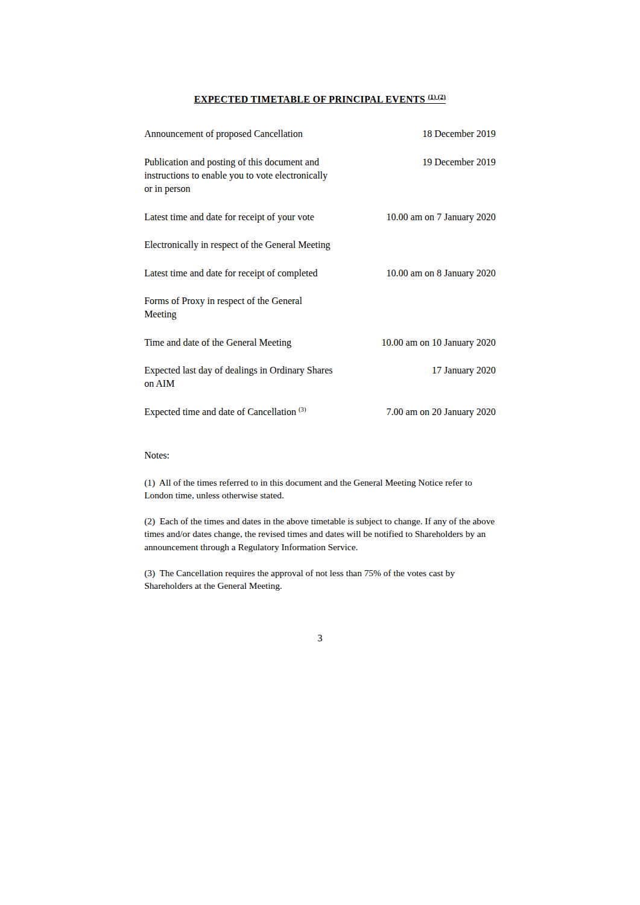EXPECTED TIMETABLE OF PRINCIPAL EVENTS (1) (2)
| Announcement of proposed Cancellation | 18 December 2019 |
| Publication and posting of this document and instructions to enable you to vote electronically or in person | 19 December 2019 |
| Latest time and date for receipt of your vote | 10.00 am on 7 January 2020 |
| Electronically in respect of the General Meeting | |
| Latest time and date for receipt of completed | 10.00 am on 8 January 2020 |
| Forms of Proxy in respect of the General Meeting | |
| Time and date of the General Meeting | 10.00 am on 10 January 2020 |
| Expected last day of dealings in Ordinary Shares on AIM | 17 January 2020 |
| Expected time and date of Cancellation (3) | 7.00 am on 20 January 2020 |
Notes:
(1) All of the times referred to in this document and the General Meeting Notice refer to London time, unless otherwise stated.
(2) Each of the times and dates in the above timetable is subject to change. If any of the above times and/or dates change, the revised times and dates will be notified to Shareholders by an announcement through a Regulatory Information Service.
(3) The Cancellation requires the approval of not less than 75% of the votes cast by Shareholders at the General Meeting.
3